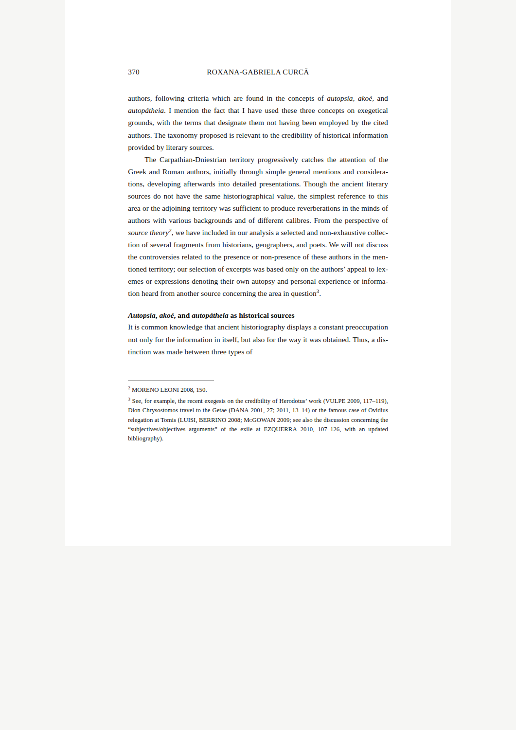370 ROXANA-GABRIELA CURCĂ
authors, following criteria which are found in the concepts of autopsía, akoé, and autopátheia. I mention the fact that I have used these three concepts on exegetical grounds, with the terms that designate them not having been employed by the cited authors. The taxonomy proposed is relevant to the credibility of historical information provided by literary sources.
The Carpathian-Dniestrian territory progressively catches the attention of the Greek and Roman authors, initially through simple general mentions and considerations, developing afterwards into detailed presentations. Though the ancient literary sources do not have the same historiographical value, the simplest reference to this area or the adjoining territory was sufficient to produce reverberations in the minds of authors with various backgrounds and of different calibres. From the perspective of source theory2, we have included in our analysis a selected and non-exhaustive collection of several fragments from historians, geographers, and poets. We will not discuss the controversies related to the presence or non-presence of these authors in the mentioned territory; our selection of excerpts was based only on the authors’ appeal to lexemes or expressions denoting their own autopsy and personal experience or information heard from another source concerning the area in question3.
Autopsía, akoé, and autopátheia as historical sources
It is common knowledge that ancient historiography displays a constant preoccupation not only for the information in itself, but also for the way it was obtained. Thus, a distinction was made between three types of
2 MORENO LEONI 2008, 150.
3 See, for example, the recent exegesis on the credibility of Herodotus’ work (VULPE 2009, 117–119), Dion Chrysostomos travel to the Getae (DANA 2001, 27; 2011, 13–14) or the famous case of Ovidius relegation at Tomis (LUISI, BERRINO 2008; McGOWAN 2009; see also the discussion concerning the “subjectives/objectives arguments” of the exile at EZQUERRA 2010, 107–126, with an updated bibliography).